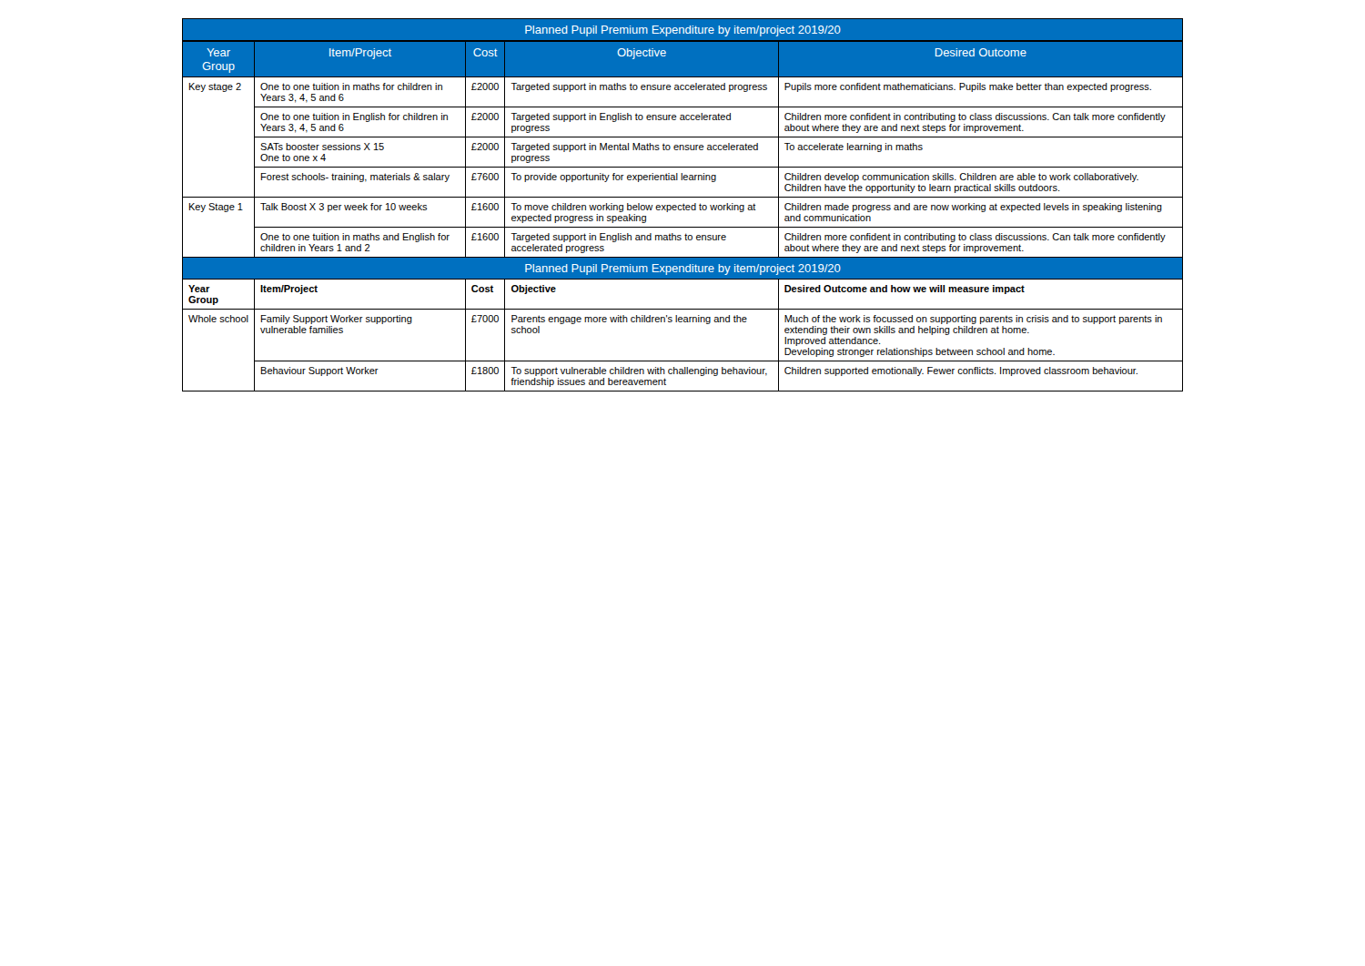Planned Pupil Premium Expenditure by item/project 2019/20
| Year Group | Item/Project | Cost | Objective | Desired Outcome |
| --- | --- | --- | --- | --- |
| Key stage 2 | One to one tuition in maths for children in Years 3, 4, 5 and 6 | £2000 | Targeted support in maths to ensure accelerated progress | Pupils more confident mathematicians. Pupils make better than expected progress. |
| One to one tuition in English for children in Years 3, 4, 5 and 6 | £2000 | Targeted support in English to ensure accelerated progress | Children more confident in contributing to class discussions. Can talk more confidently about where they are and next steps for improvement. |
| SATs booster sessions X 15 One to one x 4 | £2000 | Targeted support in Mental Maths to ensure accelerated progress | To accelerate learning in maths |
| Forest schools- training, materials & salary | £7600 | To provide opportunity for experiential learning | Children develop communication skills. Children are able to work collaboratively. Children have the opportunity to learn practical skills outdoors. |
| Key Stage 1 | Talk Boost X 3 per week for 10 weeks | £1600 | To move children working below expected to working at expected progress in speaking | Children made progress and are now working at expected levels in speaking listening and communication |
| One to one tuition in maths and English for children in Years 1 and 2 | £1600 | Targeted support in English and maths to ensure accelerated progress | Children more confident in contributing to class discussions. Can talk more confidently about where they are and next steps for improvement. |
| Planned Pupil Premium Expenditure by item/project 2019/20 |
| Year Group | Item/Project | Cost | Objective | Desired Outcome and how we will measure impact |
| Whole school | Family Support Worker supporting vulnerable families | £7000 | Parents engage more with children's learning and the school | Much of the work is focussed on supporting parents in crisis and to support parents in extending their own skills and helping children at home. Improved attendance. Developing stronger relationships between school and home. |
| Behaviour Support Worker | £1800 | To support vulnerable children with challenging behaviour, friendship issues and bereavement | Children supported emotionally. Fewer conflicts. Improved classroom behaviour. |